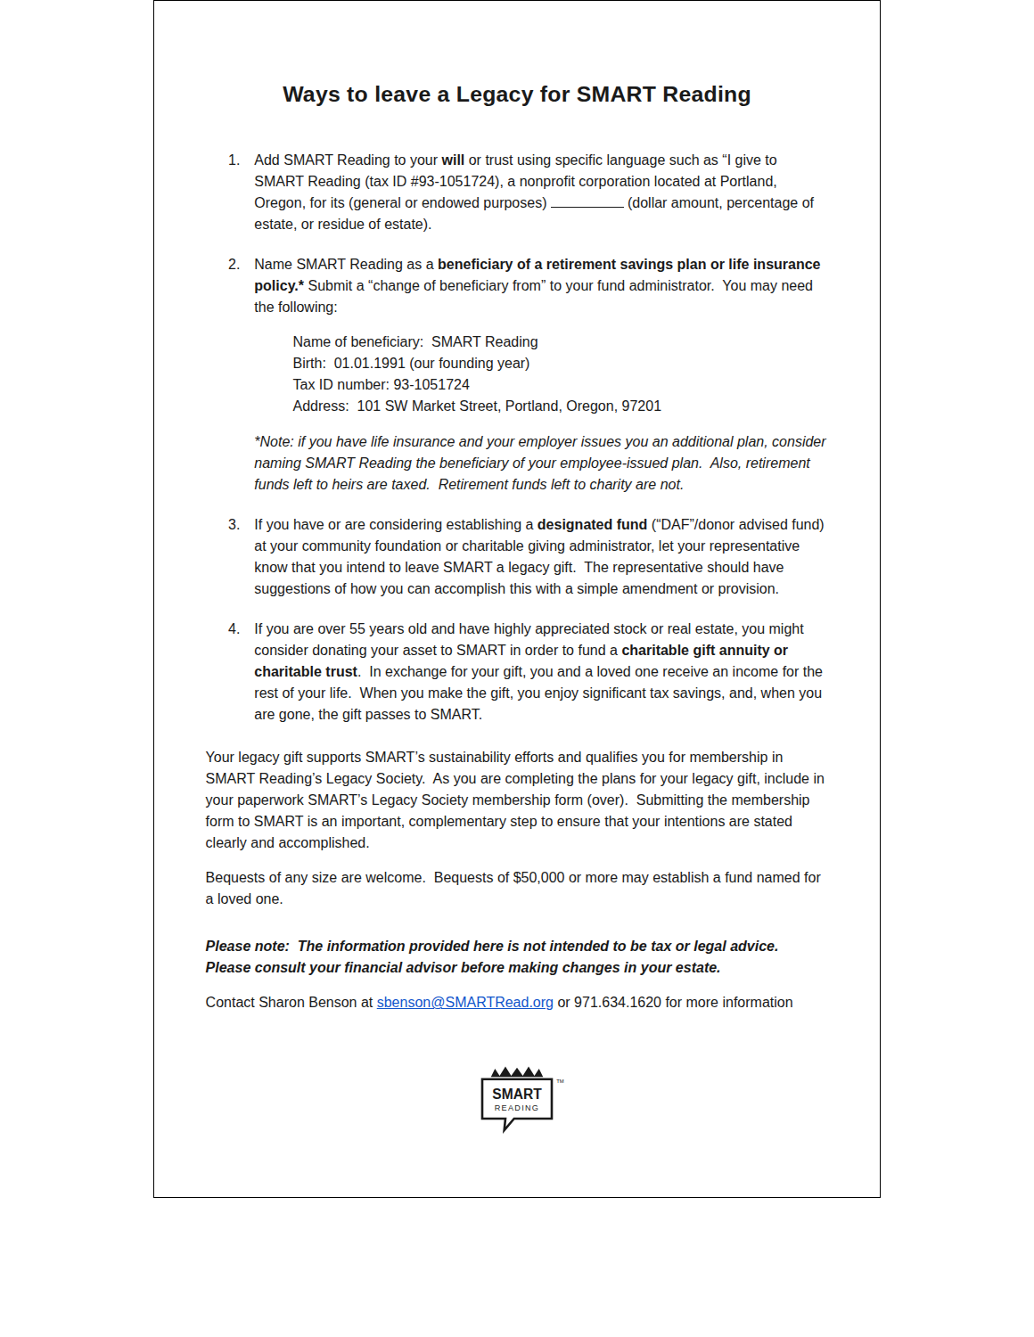Ways to leave a Legacy for SMART Reading
Add SMART Reading to your will or trust using specific language such as “I give to SMART Reading (tax ID #93-1051724), a nonprofit corporation located at Portland, Oregon, for its (general or endowed purposes) (dollar amount, percentage of estate, or residue of estate).
Name SMART Reading as a beneficiary of a retirement savings plan or life insurance policy.* Submit a “change of beneficiary from” to your fund administrator. You may need the following:
Name of beneficiary: SMART Reading
Birth: 01.01.1991 (our founding year)
Tax ID number: 93-1051724
Address: 101 SW Market Street, Portland, Oregon, 97201
*Note: if you have life insurance and your employer issues you an additional plan, consider naming SMART Reading the beneficiary of your employee-issued plan. Also, retirement funds left to heirs are taxed. Retirement funds left to charity are not.
If you have or are considering establishing a designated fund (“DAF”/donor advised fund) at your community foundation or charitable giving administrator, let your representative know that you intend to leave SMART a legacy gift. The representative should have suggestions of how you can accomplish this with a simple amendment or provision.
If you are over 55 years old and have highly appreciated stock or real estate, you might consider donating your asset to SMART in order to fund a charitable gift annuity or charitable trust. In exchange for your gift, you and a loved one receive an income for the rest of your life. When you make the gift, you enjoy significant tax savings, and, when you are gone, the gift passes to SMART.
Your legacy gift supports SMART’s sustainability efforts and qualifies you for membership in SMART Reading’s Legacy Society. As you are completing the plans for your legacy gift, include in your paperwork SMART’s Legacy Society membership form (over). Submitting the membership form to SMART is an important, complementary step to ensure that your intentions are stated clearly and accomplished.
Bequests of any size are welcome. Bequests of $50,000 or more may establish a fund named for a loved one.
Please note: The information provided here is not intended to be tax or legal advice. Please consult your financial advisor before making changes in your estate.
Contact Sharon Benson at sbenson@SMARTRead.org or 971.634.1620 for more information
SMART READING TM